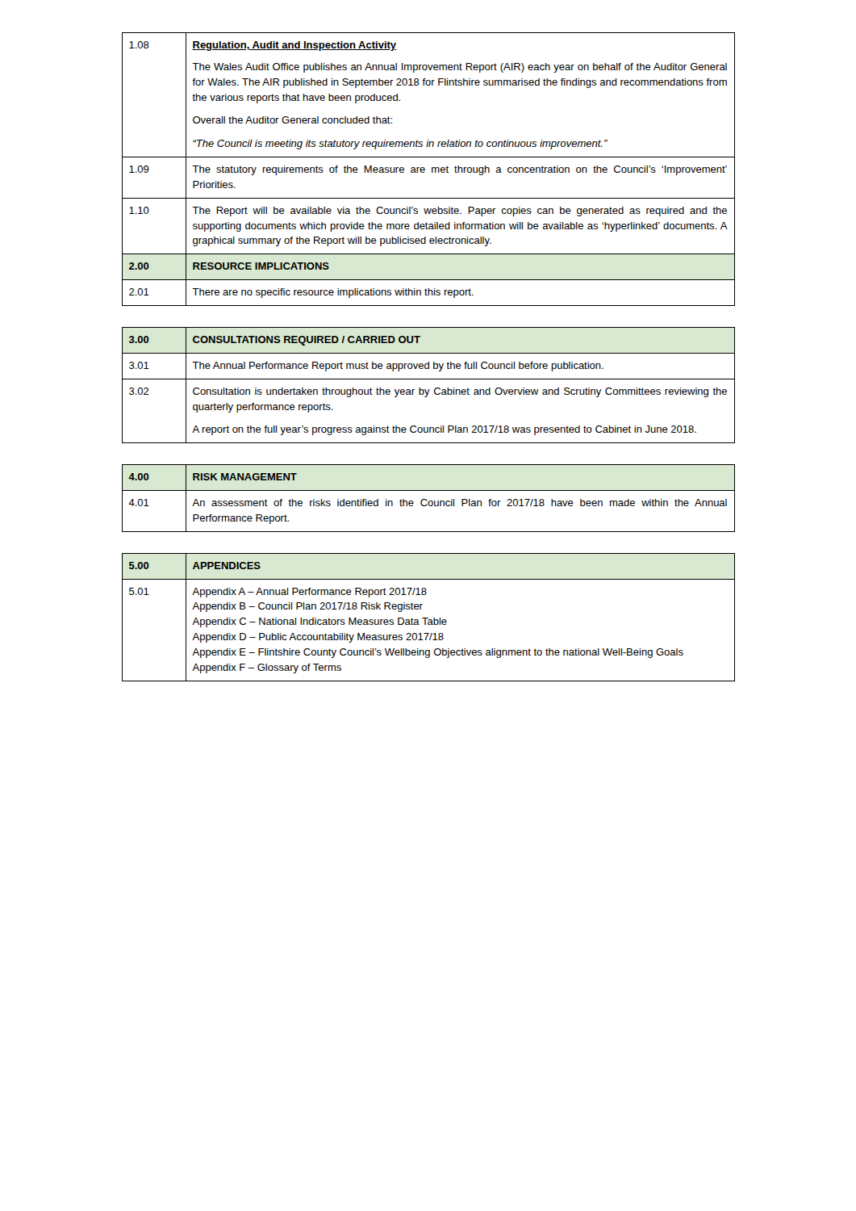| 1.08 | Regulation, Audit and Inspection Activity The Wales Audit Office publishes an Annual Improvement Report (AIR) each year on behalf of the Auditor General for Wales. The AIR published in September 2018 for Flintshire summarised the findings and recommendations from the various reports that have been produced. Overall the Auditor General concluded that: “The Council is meeting its statutory requirements in relation to continuous improvement.” |
| 1.09 | The statutory requirements of the Measure are met through a concentration on the Council’s ‘Improvement’ Priorities. |
| 1.10 | The Report will be available via the Council’s website. Paper copies can be generated as required and the supporting documents which provide the more detailed information will be available as ‘hyperlinked’ documents. A graphical summary of the Report will be publicised electronically. |
| 2.00 | RESOURCE IMPLICATIONS |
| 2.01 | There are no specific resource implications within this report. |
| 3.00 | CONSULTATIONS REQUIRED / CARRIED OUT |
| 3.01 | The Annual Performance Report must be approved by the full Council before publication. |
| 3.02 | Consultation is undertaken throughout the year by Cabinet and Overview and Scrutiny Committees reviewing the quarterly performance reports. A report on the full year’s progress against the Council Plan 2017/18 was presented to Cabinet in June 2018. |
| 4.00 | RISK MANAGEMENT |
| 4.01 | An assessment of the risks identified in the Council Plan for 2017/18 have been made within the Annual Performance Report. |
| 5.00 | APPENDICES |
| 5.01 | Appendix A – Annual Performance Report 2017/18 Appendix B – Council Plan 2017/18 Risk Register Appendix C – National Indicators Measures Data Table Appendix D – Public Accountability Measures 2017/18 Appendix E – Flintshire County Council’s Wellbeing Objectives alignment to the national Well-Being Goals Appendix F – Glossary of Terms |